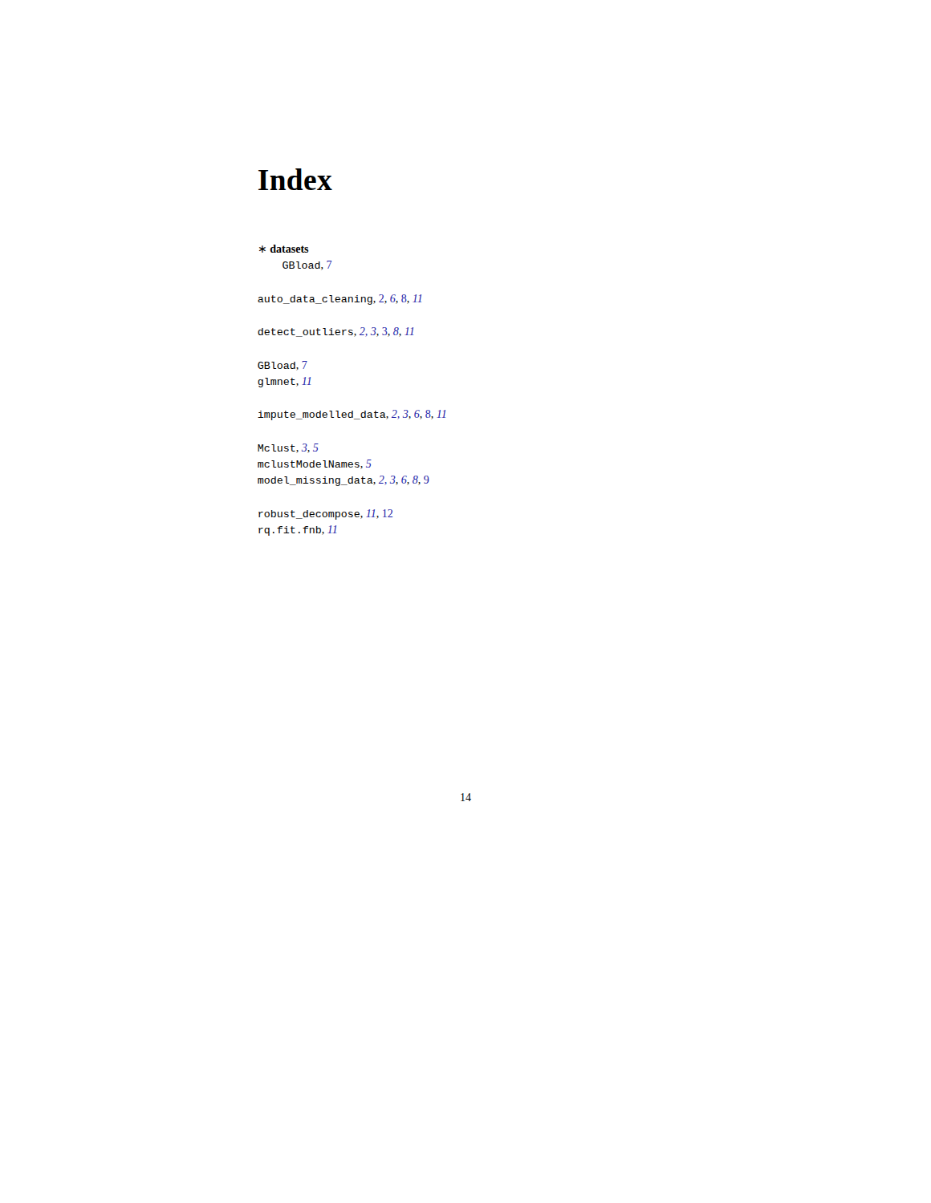Index
∗ datasets
GBload, 7
auto_data_cleaning, 2, 6, 8, 11
detect_outliers, 2, 3, 3, 8, 11
GBload, 7
glmnet, 11
impute_modelled_data, 2, 3, 6, 8, 11
Mclust, 3, 5
mclustModelNames, 5
model_missing_data, 2, 3, 6, 8, 9
robust_decompose, 11, 12
rq.fit.fnb, 11
14